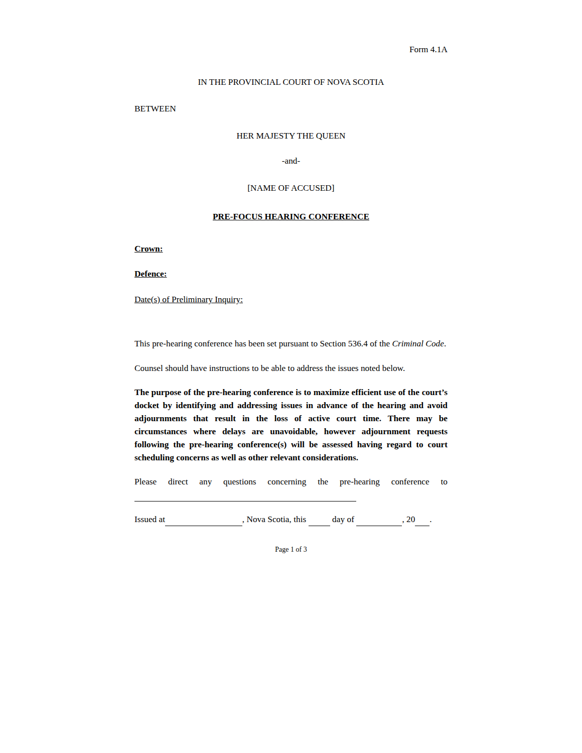Form 4.1A
IN THE PROVINCIAL COURT OF NOVA SCOTIA
BETWEEN
HER MAJESTY THE QUEEN
-and-
[NAME OF ACCUSED]
PRE-FOCUS HEARING CONFERENCE
Crown:
Defence:
Date(s) of Preliminary Inquiry:
This pre-hearing conference has been set pursuant to Section 536.4 of the Criminal Code.
Counsel should have instructions to be able to address the issues noted below.
The purpose of the pre-hearing conference is to maximize efficient use of the court’s docket by identifying and addressing issues in advance of the hearing and avoid adjournments that result in the loss of active court time. There may be circumstances where delays are unavoidable, however adjournment requests following the pre-hearing conference(s) will be assessed having regard to court scheduling concerns as well as other relevant considerations.
Please direct any questions concerning the pre-hearing conference to
Issued at , Nova Scotia, this day of , 20 .
Page 1 of 3